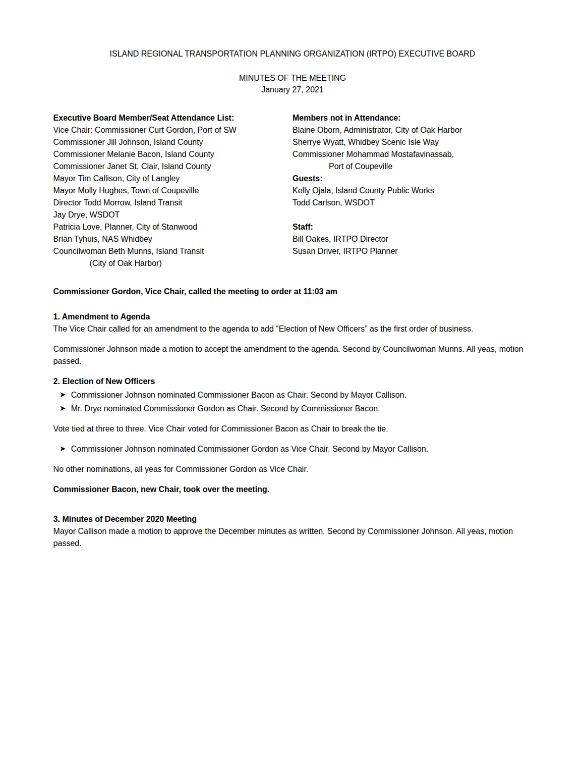ISLAND REGIONAL TRANSPORTATION PLANNING ORGANIZATION (IRTPO) EXECUTIVE BOARD
MINUTES OF THE MEETING
January 27, 2021
| Executive Board Member/Seat Attendance List: Vice Chair: Commissioner Curt Gordon, Port of SW Commissioner Jill Johnson, Island County Commissioner Melanie Bacon, Island County Commissioner Janet St. Clair, Island County Mayor Tim Callison, City of Langley Mayor Molly Hughes, Town of Coupeville Director Todd Morrow, Island Transit Jay Drye, WSDOT Patricia Love, Planner, City of Stanwood Brian Tyhuis, NAS Whidbey Councilwoman Beth Munns, Island Transit (City of Oak Harbor) | Members not in Attendance: Blaine Oborn, Administrator, City of Oak Harbor Sherrye Wyatt, Whidbey Scenic Isle Way Commissioner Mohammad Mostafavinassab, Port of Coupeville Guests: Kelly Ojala, Island County Public Works Todd Carlson, WSDOT Staff: Bill Oakes, IRTPO Director Susan Driver, IRTPO Planner |
Commissioner Gordon, Vice Chair, called the meeting to order at 11:03 am
1. Amendment to Agenda
The Vice Chair called for an amendment to the agenda to add “Election of New Officers” as the first order of business.
Commissioner Johnson made a motion to accept the amendment to the agenda. Second by Councilwoman Munns. All yeas, motion passed.
2. Election of New Officers
Commissioner Johnson nominated Commissioner Bacon as Chair. Second by Mayor Callison.
Mr. Drye nominated Commissioner Gordon as Chair. Second by Commissioner Bacon.
Vote tied at three to three. Vice Chair voted for Commissioner Bacon as Chair to break the tie.
Commissioner Johnson nominated Commissioner Gordon as Vice Chair. Second by Mayor Callison.
No other nominations, all yeas for Commissioner Gordon as Vice Chair.
Commissioner Bacon, new Chair, took over the meeting.
3. Minutes of December 2020 Meeting
Mayor Callison made a motion to approve the December minutes as written. Second by Commissioner Johnson. All yeas, motion passed.